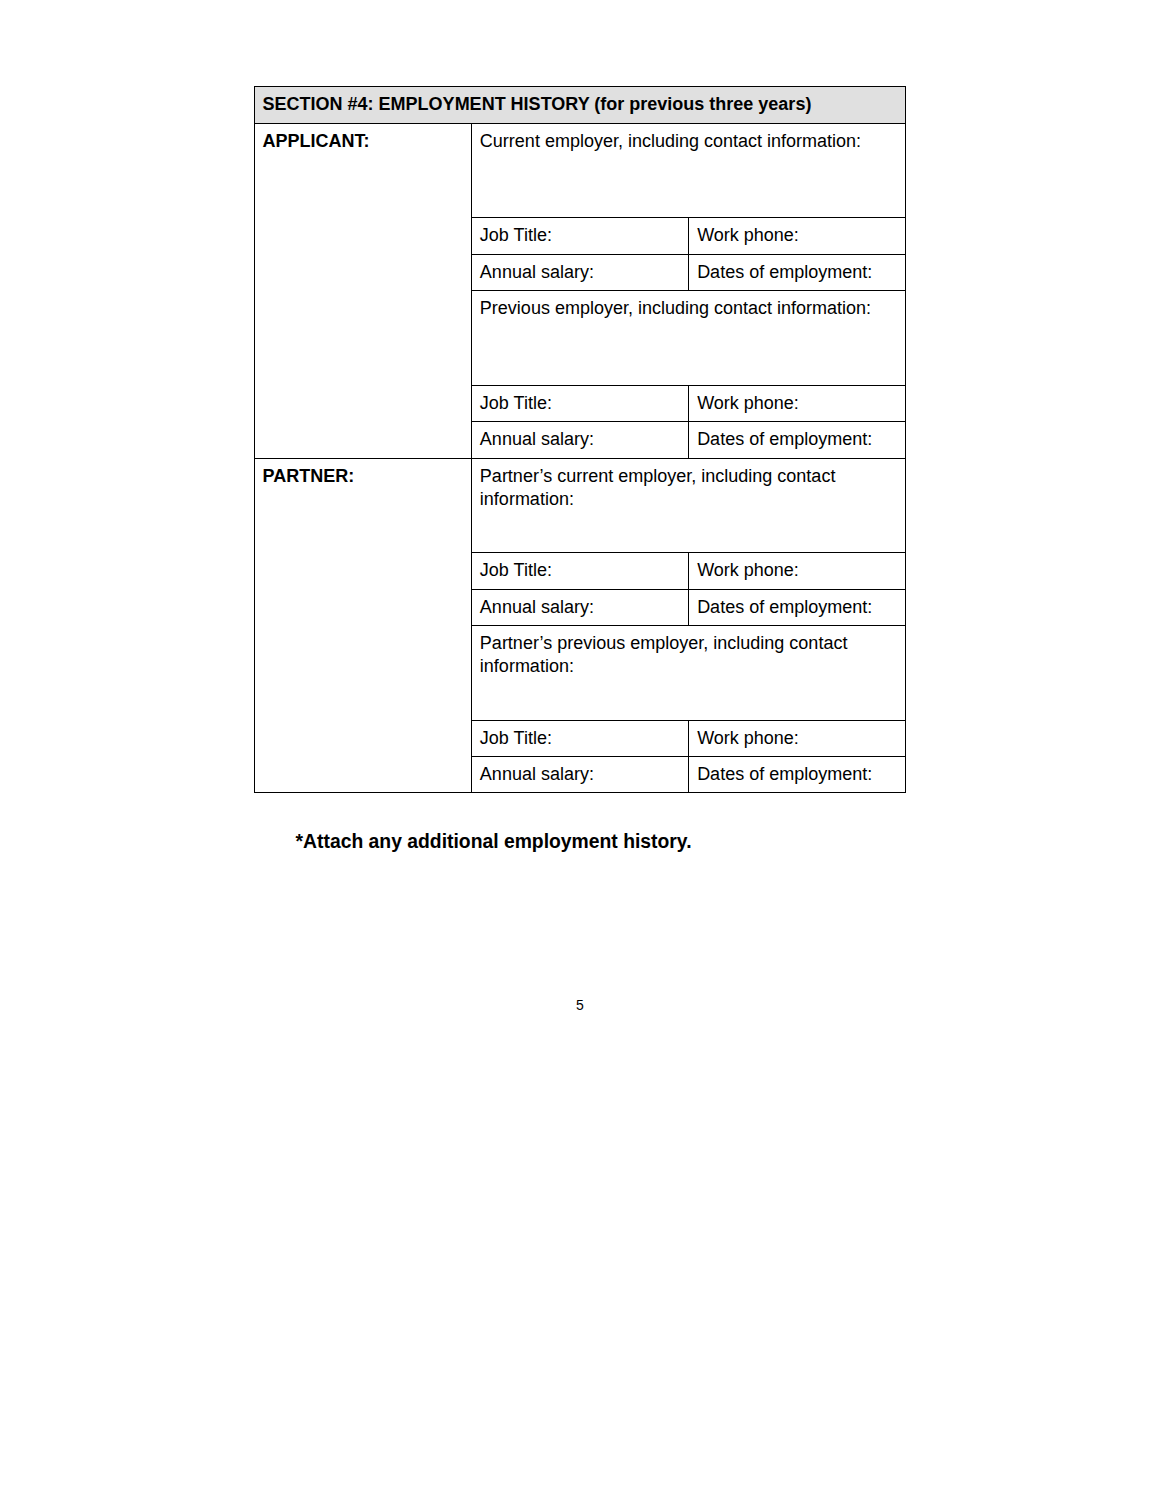| SECTION #4: EMPLOYMENT HISTORY (for previous three years) |
| APPLICANT: | Current employer, including contact information: |
| Job Title: | Work phone: |
| Annual salary: | Dates of employment: |
| Previous employer, including contact information: |
| Job Title: | Work phone: |
| Annual salary: | Dates of employment: |
| PARTNER: | Partner’s current employer, including contact information: |
| Job Title: | Work phone: |
| Annual salary: | Dates of employment: |
| Partner’s previous employer, including contact information: |
| Job Title: | Work phone: |
| Annual salary: | Dates of employment: |
*Attach any additional employment history.
5